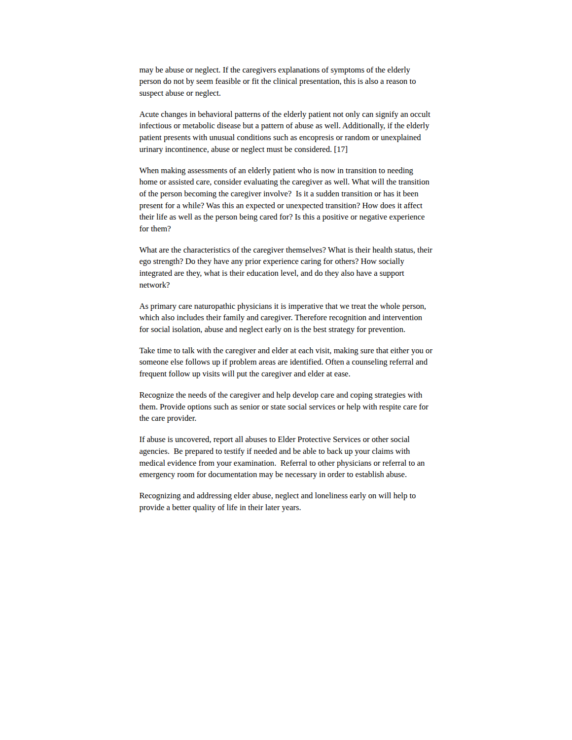may be abuse or neglect. If the caregivers explanations of symptoms of the elderly person do not by seem feasible or fit the clinical presentation, this is also a reason to suspect abuse or neglect.
Acute changes in behavioral patterns of the elderly patient not only can signify an occult infectious or metabolic disease but a pattern of abuse as well. Additionally, if the elderly patient presents with unusual conditions such as encopresis or random or unexplained urinary incontinence, abuse or neglect must be considered. [17]
When making assessments of an elderly patient who is now in transition to needing home or assisted care, consider evaluating the caregiver as well. What will the transition of the person becoming the caregiver involve? Is it a sudden transition or has it been present for a while? Was this an expected or unexpected transition? How does it affect their life as well as the person being cared for? Is this a positive or negative experience for them?
What are the characteristics of the caregiver themselves? What is their health status, their ego strength? Do they have any prior experience caring for others? How socially integrated are they, what is their education level, and do they also have a support network?
As primary care naturopathic physicians it is imperative that we treat the whole person, which also includes their family and caregiver. Therefore recognition and intervention for social isolation, abuse and neglect early on is the best strategy for prevention.
Take time to talk with the caregiver and elder at each visit, making sure that either you or someone else follows up if problem areas are identified. Often a counseling referral and frequent follow up visits will put the caregiver and elder at ease.
Recognize the needs of the caregiver and help develop care and coping strategies with them. Provide options such as senior or state social services or help with respite care for the care provider.
If abuse is uncovered, report all abuses to Elder Protective Services or other social agencies. Be prepared to testify if needed and be able to back up your claims with medical evidence from your examination. Referral to other physicians or referral to an emergency room for documentation may be necessary in order to establish abuse.
Recognizing and addressing elder abuse, neglect and loneliness early on will help to provide a better quality of life in their later years.